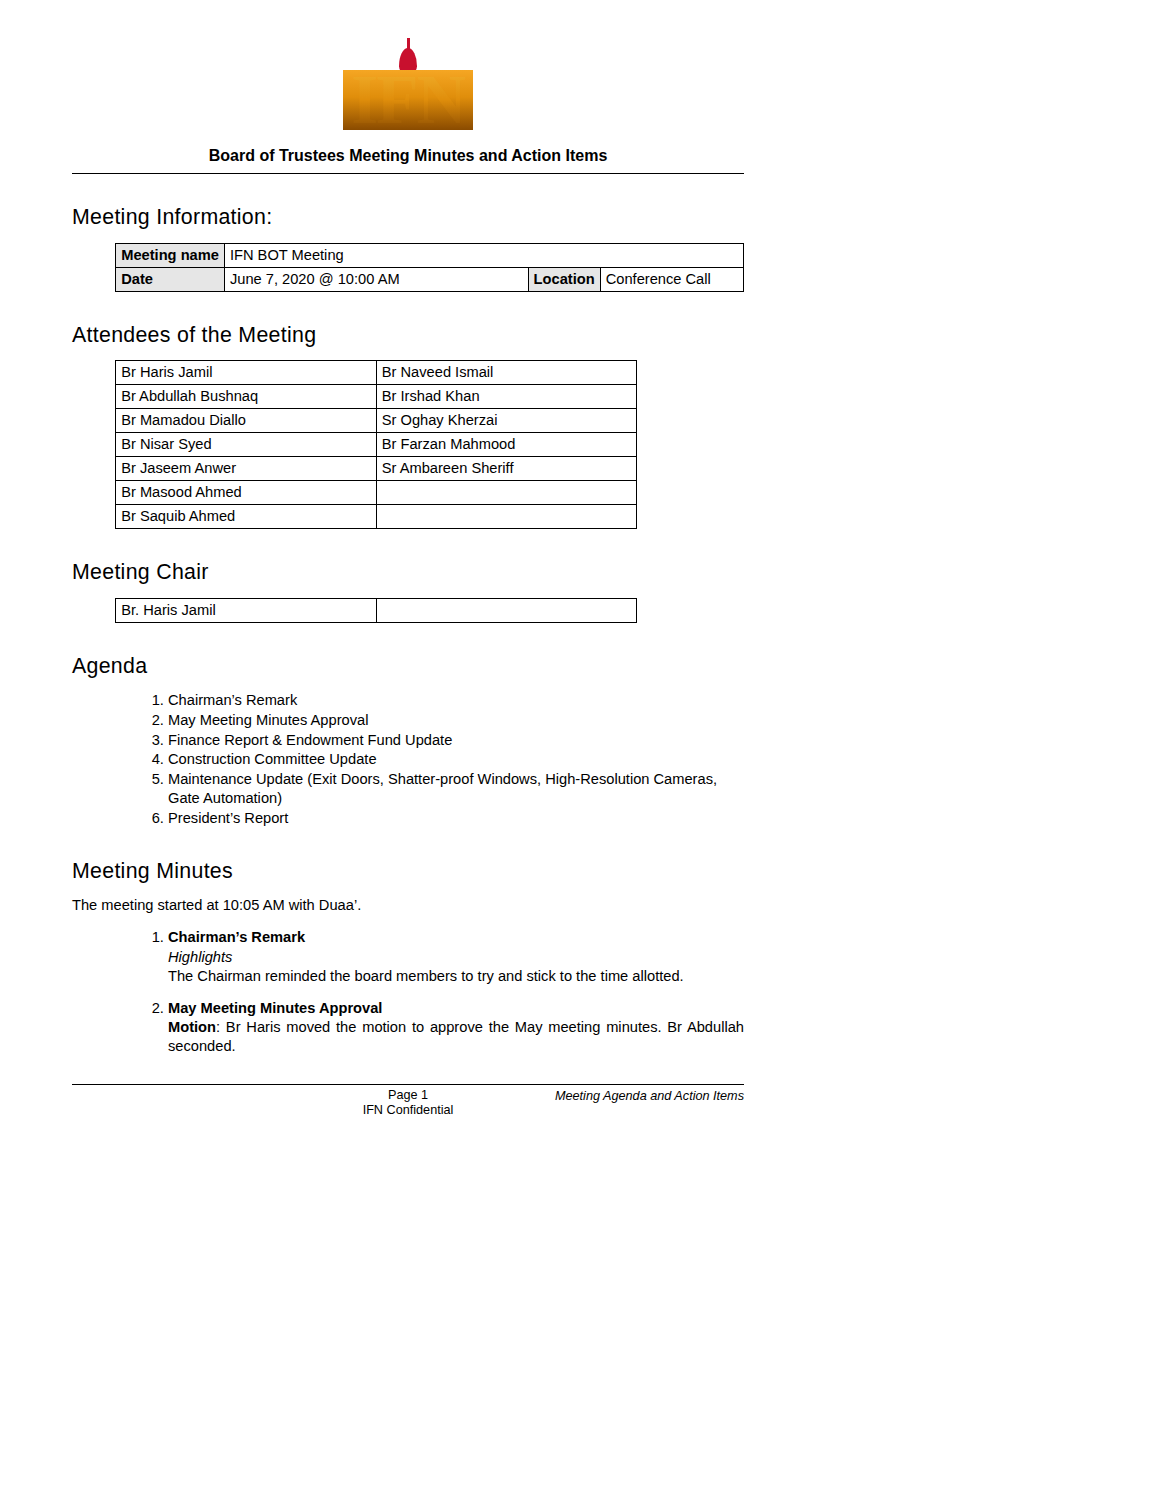IFN
Board of Trustees Meeting Minutes and Action Items
Meeting Information:
| Meeting name | IFN BOT Meeting |
| Date | June 7, 2020 @ 10:00 AM | Location | Conference Call |
Attendees of the Meeting
| Br Haris Jamil | Br Naveed Ismail |
| Br Abdullah Bushnaq | Br Irshad Khan |
| Br Mamadou Diallo | Sr Oghay Kherzai |
| Br Nisar Syed | Br Farzan Mahmood |
| Br Jaseem Anwer | Sr Ambareen Sheriff |
| Br Masood Ahmed | |
| Br Saquib Ahmed | |
Meeting Chair
| Br. Haris Jamil | |
Agenda
Chairman’s Remark
May Meeting Minutes Approval
Finance Report & Endowment Fund Update
Construction Committee Update
Maintenance Update (Exit Doors, Shatter-proof Windows, High-Resolution Cameras, Gate Automation)
President’s Report
Meeting Minutes
The meeting started at 10:05 AM with Duaa’.
Chairman’s Remark
Highlights
The Chairman reminded the board members to try and stick to the time allotted.
May Meeting Minutes Approval
Motion: Br Haris moved the motion to approve the May meeting minutes. Br Abdullah seconded.
Page 1
IFN Confidential
Meeting Agenda and Action Items